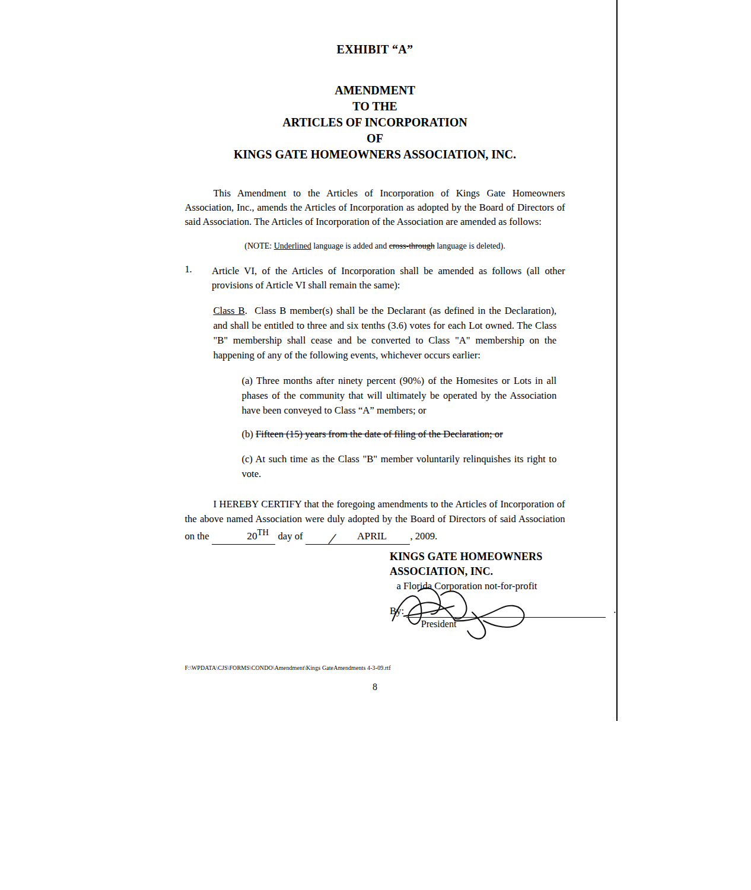EXHIBIT “A”
AMENDMENT
TO THE
ARTICLES OF INCORPORATION
OF
KINGS GATE HOMEOWNERS ASSOCIATION, INC.
This Amendment to the Articles of Incorporation of Kings Gate Homeowners Association, Inc., amends the Articles of Incorporation as adopted by the Board of Directors of said Association. The Articles of Incorporation of the Association are amended as follows:
(NOTE: Underlined language is added and cross-through language is deleted).
1.
Article VI, of the Articles of Incorporation shall be amended as follows (all other provisions of Article VI shall remain the same):
Class B. Class B member(s) shall be the Declarant (as defined in the Declaration), and shall be entitled to three and six tenths (3.6) votes for each Lot owned. The Class "B" membership shall cease and be converted to Class "A" membership on the happening of any of the following events, whichever occurs earlier:
(a) Three months after ninety percent (90%) of the Homesites or Lots in all phases of the community that will ultimately be operated by the Association have been conveyed to Class “A” members; or
(b) Fifteen (15) years from the date of filing of the Declaration; or
(c) At such time as the Class "B" member voluntarily relinquishes its right to vote.
I HEREBY CERTIFY that the foregoing amendments to the Articles of Incorporation of the above named Association were duly adopted by the Board of Directors of said Association on the 20TH day of APRIL, 2009.
/
KINGS GATE HOMEOWNERS
ASSOCIATION, INC.
a Florida Corporation not-for-profit
By: .
President
F:\WPDATA\CJS\FORMS\CONDO\Amendment\Kings GateAmendments 4-3-09.rtf
8